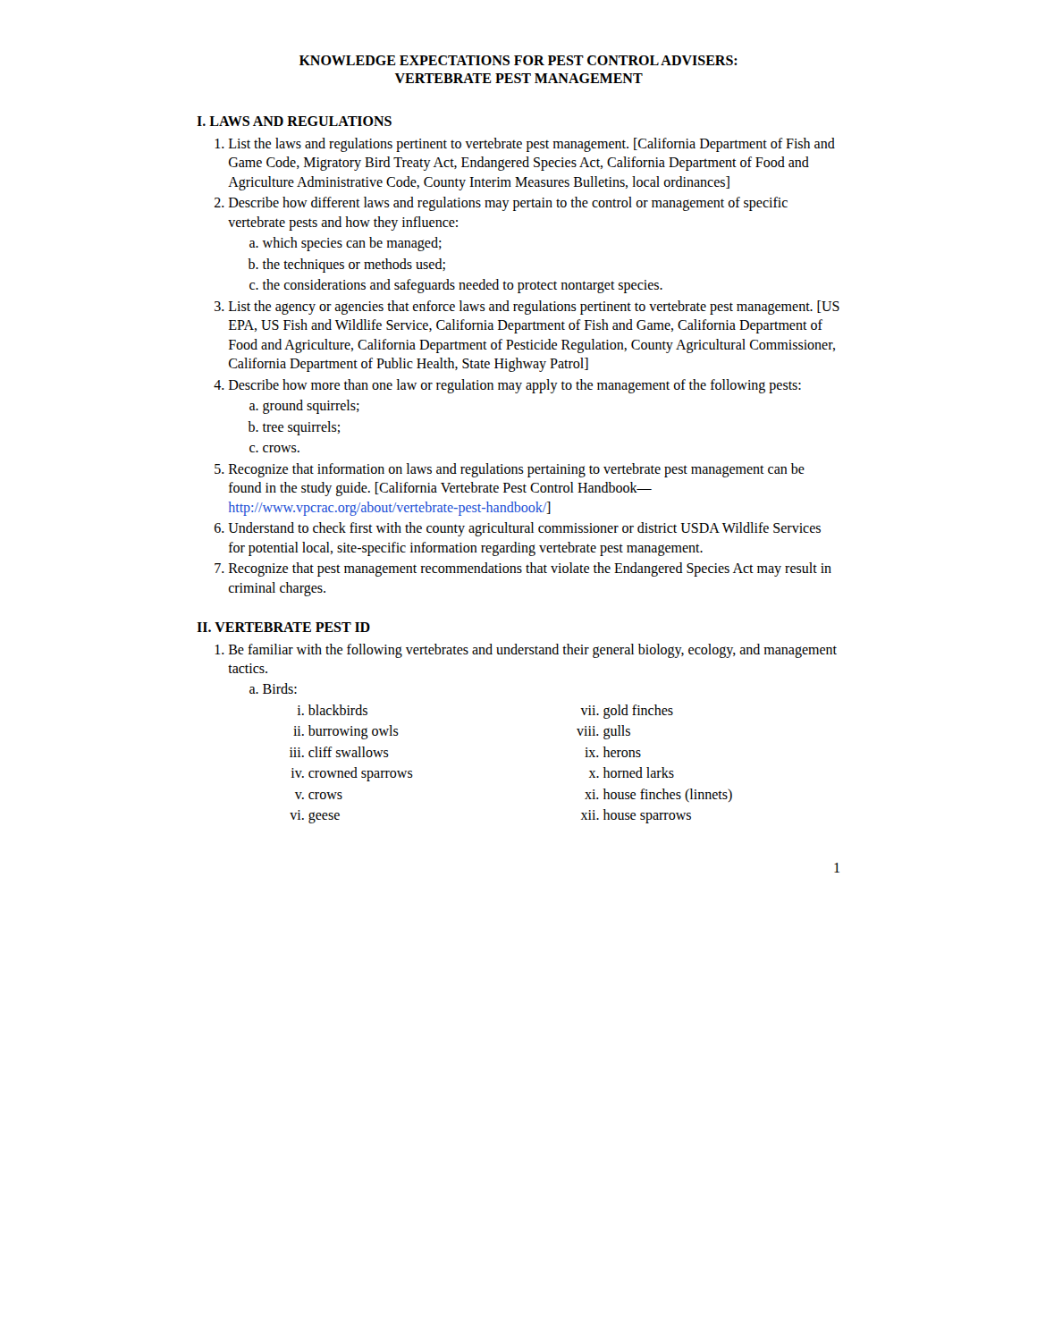Knowledge Expectations for Pest Control Advisers:
Vertebrate Pest Management
I. Laws and Regulations
List the laws and regulations pertinent to vertebrate pest management. [California Department of Fish and Game Code, Migratory Bird Treaty Act, Endangered Species Act, California Department of Food and Agriculture Administrative Code, County Interim Measures Bulletins, local ordinances]
Describe how different laws and regulations may pertain to the control or management of specific vertebrate pests and how they influence:
which species can be managed;
the techniques or methods used;
the considerations and safeguards needed to protect nontarget species.
List the agency or agencies that enforce laws and regulations pertinent to vertebrate pest management. [US EPA, US Fish and Wildlife Service, California Department of Fish and Game, California Department of Food and Agriculture, California Department of Pesticide Regulation, County Agricultural Commissioner, California Department of Public Health, State Highway Patrol]
Describe how more than one law or regulation may apply to the management of the following pests:
ground squirrels;
tree squirrels;
crows.
Recognize that information on laws and regulations pertaining to vertebrate pest management can be found in the study guide. [California Vertebrate Pest Control Handbook—http://www.vpcrac.org/about/vertebrate-pest-handbook/]
Understand to check first with the county agricultural commissioner or district USDA Wildlife Services for potential local, site-specific information regarding vertebrate pest management.
Recognize that pest management recommendations that violate the Endangered Species Act may result in criminal charges.
II. Vertebrate Pest ID
Be familiar with the following vertebrates and understand their general biology, ecology, and management tactics.
Birds:
blackbirds
burrowing owls
cliff swallows
crowned sparrows
crows
geese
gold finches
gulls
herons
horned larks
house finches (linnets)
house sparrows
1